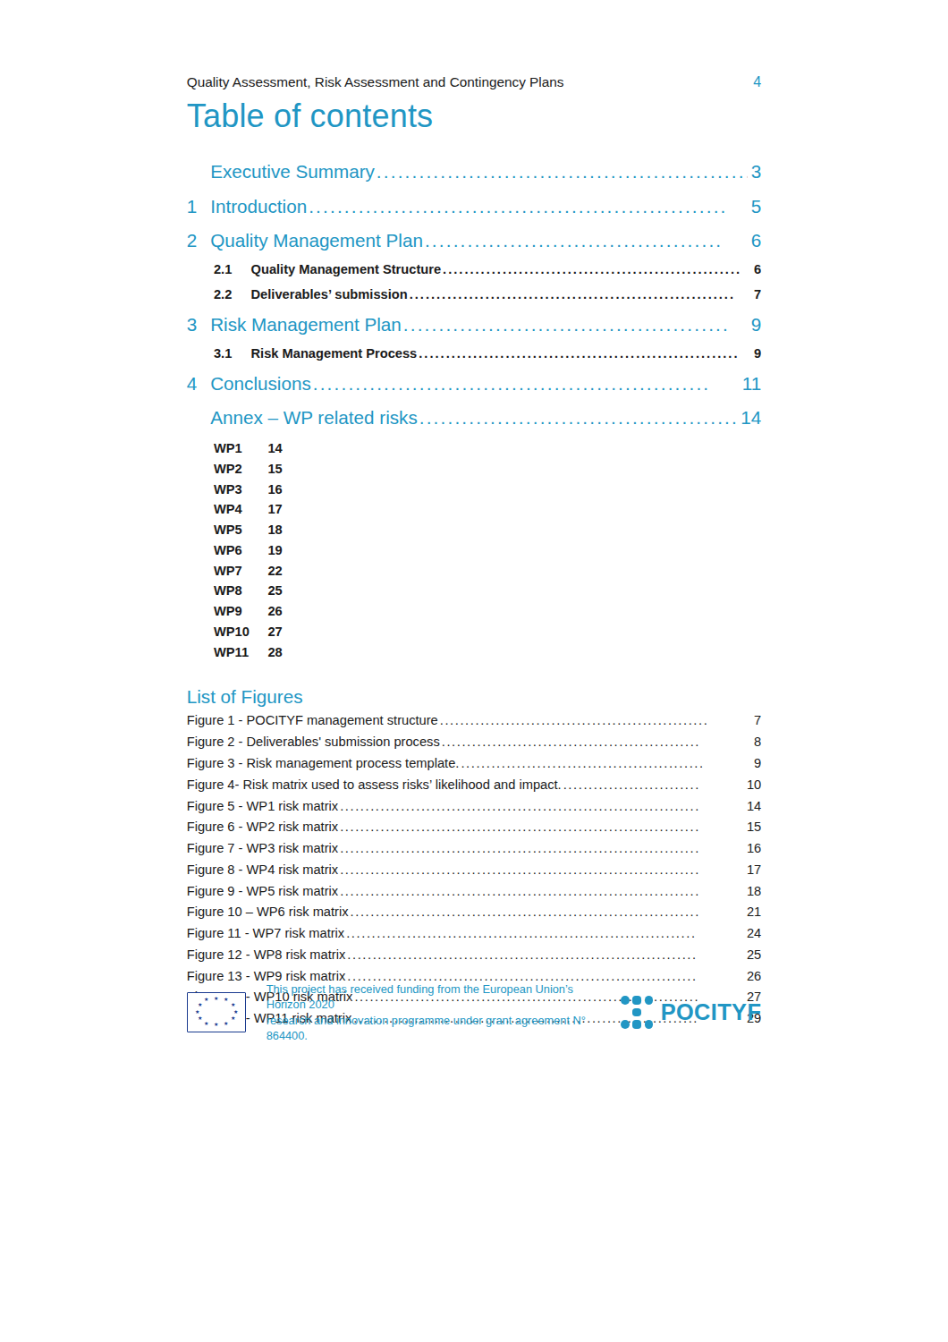Quality Assessment, Risk Assessment and Contingency Plans
4
Table of contents
Executive Summary ..................................................................... 3
1 Introduction ........................................................... 5
2 Quality Management Plan .......................................... 6
2.1 Quality Management Structure ....................................................... 6
2.2 Deliverables’ submission ............................................................ 7
3 Risk Management Plan .............................................. 9
3.1 Risk Management Process ........................................................... 9
4 Conclusions ........................................................ 11
Annex – WP related risks .............................................. 14
WP114
WP215
WP316
WP417
WP518
WP619
WP722
WP825
WP926
WP1027
WP1128
List of Figures
Figure 1 - POCITYF management structure ..................................................... 7
Figure 2 - Deliverables' submission process ................................................... 8
Figure 3 - Risk management process template. ................................................ 9
Figure 4- Risk matrix used to assess risks’ likelihood and impact. ........................... 10
Figure 5 - WP1 risk matrix ....................................................................... 14
Figure 6 - WP2 risk matrix ....................................................................... 15
Figure 7 - WP3 risk matrix ....................................................................... 16
Figure 8 - WP4 risk matrix ....................................................................... 17
Figure 9 - WP5 risk matrix ....................................................................... 18
Figure 10 – WP6 risk matrix ..................................................................... 21
Figure 11 - WP7 risk matrix ..................................................................... 24
Figure 12 - WP8 risk matrix ..................................................................... 25
Figure 13 - WP9 risk matrix ..................................................................... 26
Figure 14 - WP10 risk matrix .................................................................... 27
Figure 15 - WP11 risk matrix .................................................................... 29
★ ★ ★ ★ ★ ★ ★ ★ ★ ★ ★ ★
This project has received funding from the European Union’s Horizon 2020
research and innovation programme under grant agreement N° 864400.
POCITYF